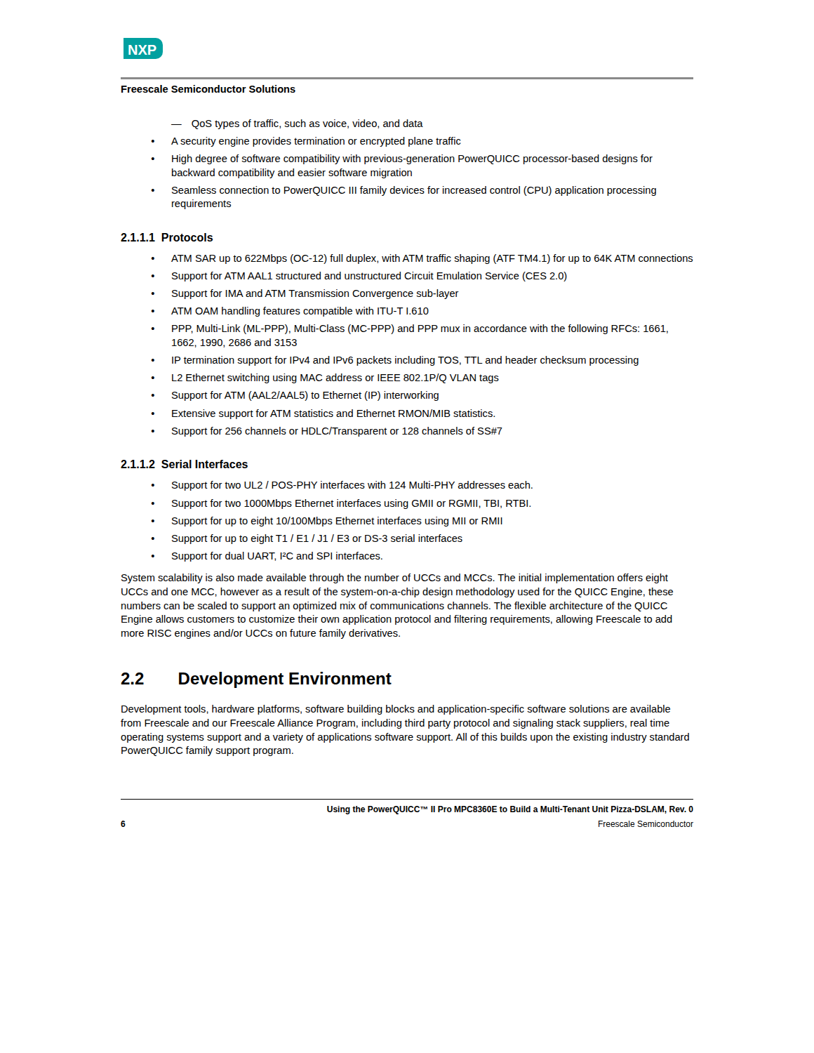NXP
Freescale Semiconductor Solutions
QoS types of traffic, such as voice, video, and data
A security engine provides termination or encrypted plane traffic
High degree of software compatibility with previous-generation PowerQUICC processor-based designs for backward compatibility and easier software migration
Seamless connection to PowerQUICC III family devices for increased control (CPU) application processing requirements
2.1.1.1 Protocols
ATM SAR up to 622Mbps (OC-12) full duplex, with ATM traffic shaping (ATF TM4.1) for up to 64K ATM connections
Support for ATM AAL1 structured and unstructured Circuit Emulation Service (CES 2.0)
Support for IMA and ATM Transmission Convergence sub-layer
ATM OAM handling features compatible with ITU-T I.610
PPP, Multi-Link (ML-PPP), Multi-Class (MC-PPP) and PPP mux in accordance with the following RFCs: 1661, 1662, 1990, 2686 and 3153
IP termination support for IPv4 and IPv6 packets including TOS, TTL and header checksum processing
L2 Ethernet switching using MAC address or IEEE 802.1P/Q VLAN tags
Support for ATM (AAL2/AAL5) to Ethernet (IP) interworking
Extensive support for ATM statistics and Ethernet RMON/MIB statistics.
Support for 256 channels or HDLC/Transparent or 128 channels of SS#7
2.1.1.2 Serial Interfaces
Support for two UL2 / POS-PHY interfaces with 124 Multi-PHY addresses each.
Support for two 1000Mbps Ethernet interfaces using GMII or RGMII, TBI, RTBI.
Support for up to eight 10/100Mbps Ethernet interfaces using MII or RMII
Support for up to eight T1 / E1 / J1 / E3 or DS-3 serial interfaces
Support for dual UART, I²C and SPI interfaces.
System scalability is also made available through the number of UCCs and MCCs. The initial implementation offers eight UCCs and one MCC, however as a result of the system-on-a-chip design methodology used for the QUICC Engine, these numbers can be scaled to support an optimized mix of communications channels. The flexible architecture of the QUICC Engine allows customers to customize their own application protocol and filtering requirements, allowing Freescale to add more RISC engines and/or UCCs on future family derivatives.
2.2 Development Environment
Development tools, hardware platforms, software building blocks and application-specific software solutions are available from Freescale and our Freescale Alliance Program, including third party protocol and signaling stack suppliers, real time operating systems support and a variety of applications software support. All of this builds upon the existing industry standard PowerQUICC family support program.
Using the PowerQUICC™ II Pro MPC8360E to Build a Multi-Tenant Unit Pizza-DSLAM, Rev. 0
6 Freescale Semiconductor